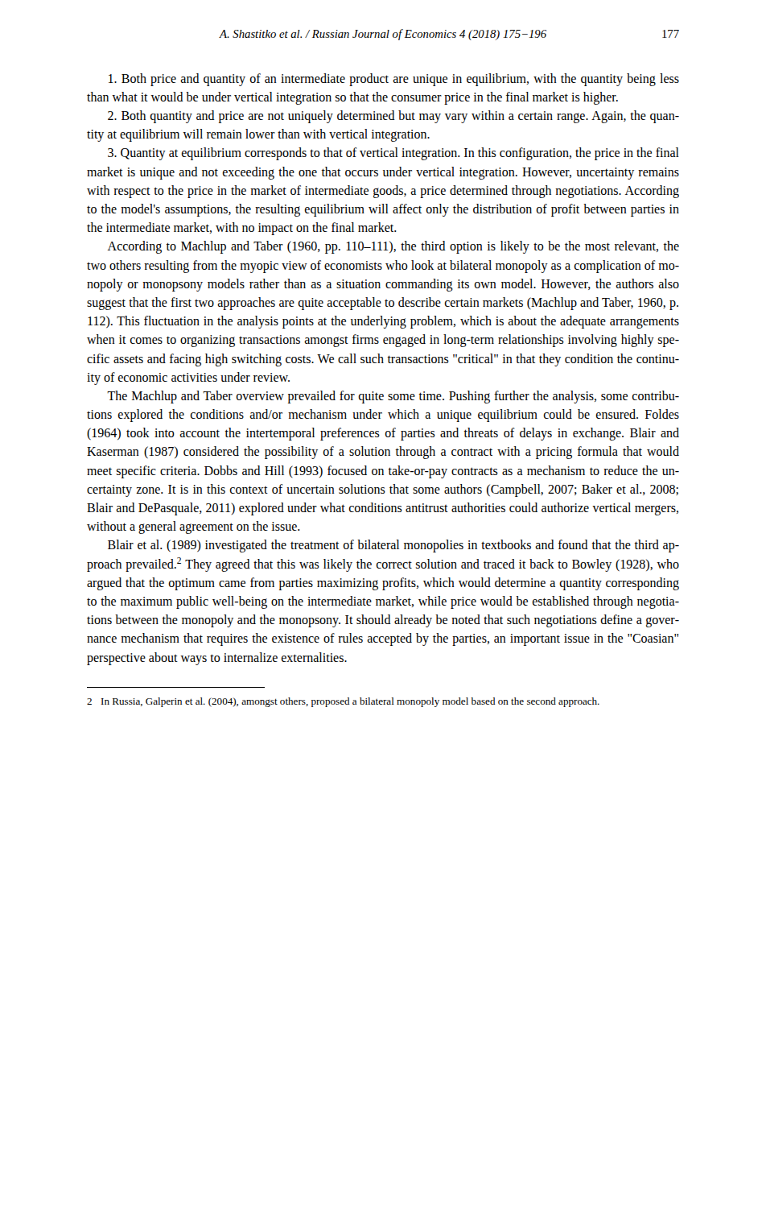A. Shastitko et al. / Russian Journal of Economics 4 (2018) 175−196 177
1. Both price and quantity of an intermediate product are unique in equilibrium, with the quantity being less than what it would be under vertical integration so that the consumer price in the final market is higher.
2. Both quantity and price are not uniquely determined but may vary within a certain range. Again, the quantity at equilibrium will remain lower than with vertical integration.
3. Quantity at equilibrium corresponds to that of vertical integration. In this configuration, the price in the final market is unique and not exceeding the one that occurs under vertical integration. However, uncertainty remains with respect to the price in the market of intermediate goods, a price determined through negotiations. According to the model's assumptions, the resulting equilibrium will affect only the distribution of profit between parties in the intermediate market, with no impact on the final market.
According to Machlup and Taber (1960, pp. 110–111), the third option is likely to be the most relevant, the two others resulting from the myopic view of economists who look at bilateral monopoly as a complication of monopoly or monopsony models rather than as a situation commanding its own model. However, the authors also suggest that the first two approaches are quite acceptable to describe certain markets (Machlup and Taber, 1960, p. 112). This fluctuation in the analysis points at the underlying problem, which is about the adequate arrangements when it comes to organizing transactions amongst firms engaged in long-term relationships involving highly specific assets and facing high switching costs. We call such transactions "critical" in that they condition the continuity of economic activities under review.
The Machlup and Taber overview prevailed for quite some time. Pushing further the analysis, some contributions explored the conditions and/or mechanism under which a unique equilibrium could be ensured. Foldes (1964) took into account the intertemporal preferences of parties and threats of delays in exchange. Blair and Kaserman (1987) considered the possibility of a solution through a contract with a pricing formula that would meet specific criteria. Dobbs and Hill (1993) focused on take-or-pay contracts as a mechanism to reduce the uncertainty zone. It is in this context of uncertain solutions that some authors (Campbell, 2007; Baker et al., 2008; Blair and DePasquale, 2011) explored under what conditions antitrust authorities could authorize vertical mergers, without a general agreement on the issue.
Blair et al. (1989) investigated the treatment of bilateral monopolies in textbooks and found that the third approach prevailed.2 They agreed that this was likely the correct solution and traced it back to Bowley (1928), who argued that the optimum came from parties maximizing profits, which would determine a quantity corresponding to the maximum public well-being on the intermediate market, while price would be established through negotiations between the monopoly and the monopsony. It should already be noted that such negotiations define a governance mechanism that requires the existence of rules accepted by the parties, an important issue in the "Coasian" perspective about ways to internalize externalities.
2 In Russia, Galperin et al. (2004), amongst others, proposed a bilateral monopoly model based on the second approach.